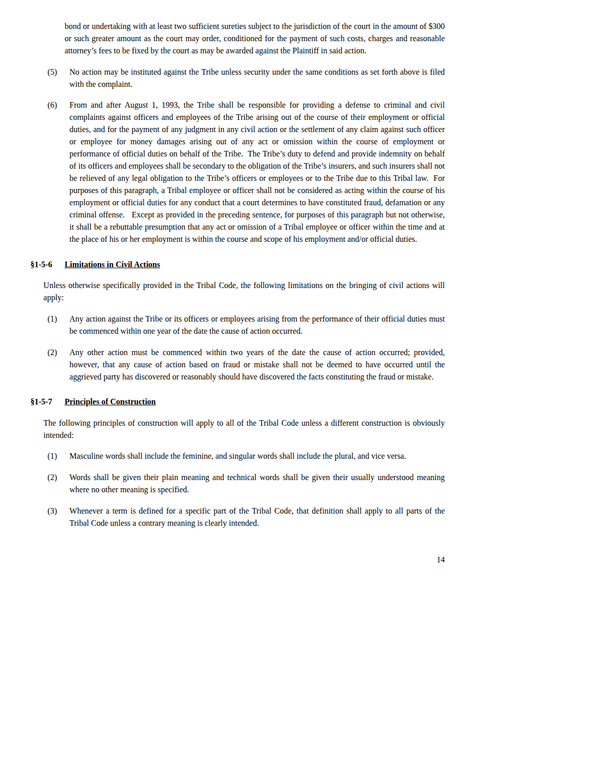bond or undertaking with at least two sufficient sureties subject to the jurisdiction of the court in the amount of $300 or such greater amount as the court may order, conditioned for the payment of such costs, charges and reasonable attorney’s fees to be fixed by the court as may be awarded against the Plaintiff in said action.
(5)
No action may be instituted against the Tribe unless security under the same conditions as set forth above is filed with the complaint.
(6)
From and after August 1, 1993, the Tribe shall be responsible for providing a defense to criminal and civil complaints against officers and employees of the Tribe arising out of the course of their employment or official duties, and for the payment of any judgment in any civil action or the settlement of any claim against such officer or employee for money damages arising out of any act or omission within the course of employment or performance of official duties on behalf of the Tribe. The Tribe’s duty to defend and provide indemnity on behalf of its officers and employees shall be secondary to the obligation of the Tribe’s insurers, and such insurers shall not be relieved of any legal obligation to the Tribe’s officers or employees or to the Tribe due to this Tribal law. For purposes of this paragraph, a Tribal employee or officer shall not be considered as acting within the course of his employment or official duties for any conduct that a court determines to have constituted fraud, defamation or any criminal offense. Except as provided in the preceding sentence, for purposes of this paragraph but not otherwise, it shall be a rebuttable presumption that any act or omission of a Tribal employee or officer within the time and at the place of his or her employment is within the course and scope of his employment and/or official duties.
§1-5-6
Limitations in Civil Actions
Unless otherwise specifically provided in the Tribal Code, the following limitations on the bringing of civil actions will apply:
(1)
Any action against the Tribe or its officers or employees arising from the performance of their official duties must be commenced within one year of the date the cause of action occurred.
(2)
Any other action must be commenced within two years of the date the cause of action occurred; provided, however, that any cause of action based on fraud or mistake shall not be deemed to have occurred until the aggrieved party has discovered or reasonably should have discovered the facts constituting the fraud or mistake.
§1-5-7
Principles of Construction
The following principles of construction will apply to all of the Tribal Code unless a different construction is obviously intended:
(1)
Masculine words shall include the feminine, and singular words shall include the plural, and vice versa.
(2)
Words shall be given their plain meaning and technical words shall be given their usually understood meaning where no other meaning is specified.
(3)
Whenever a term is defined for a specific part of the Tribal Code, that definition shall apply to all parts of the Tribal Code unless a contrary meaning is clearly intended.
14